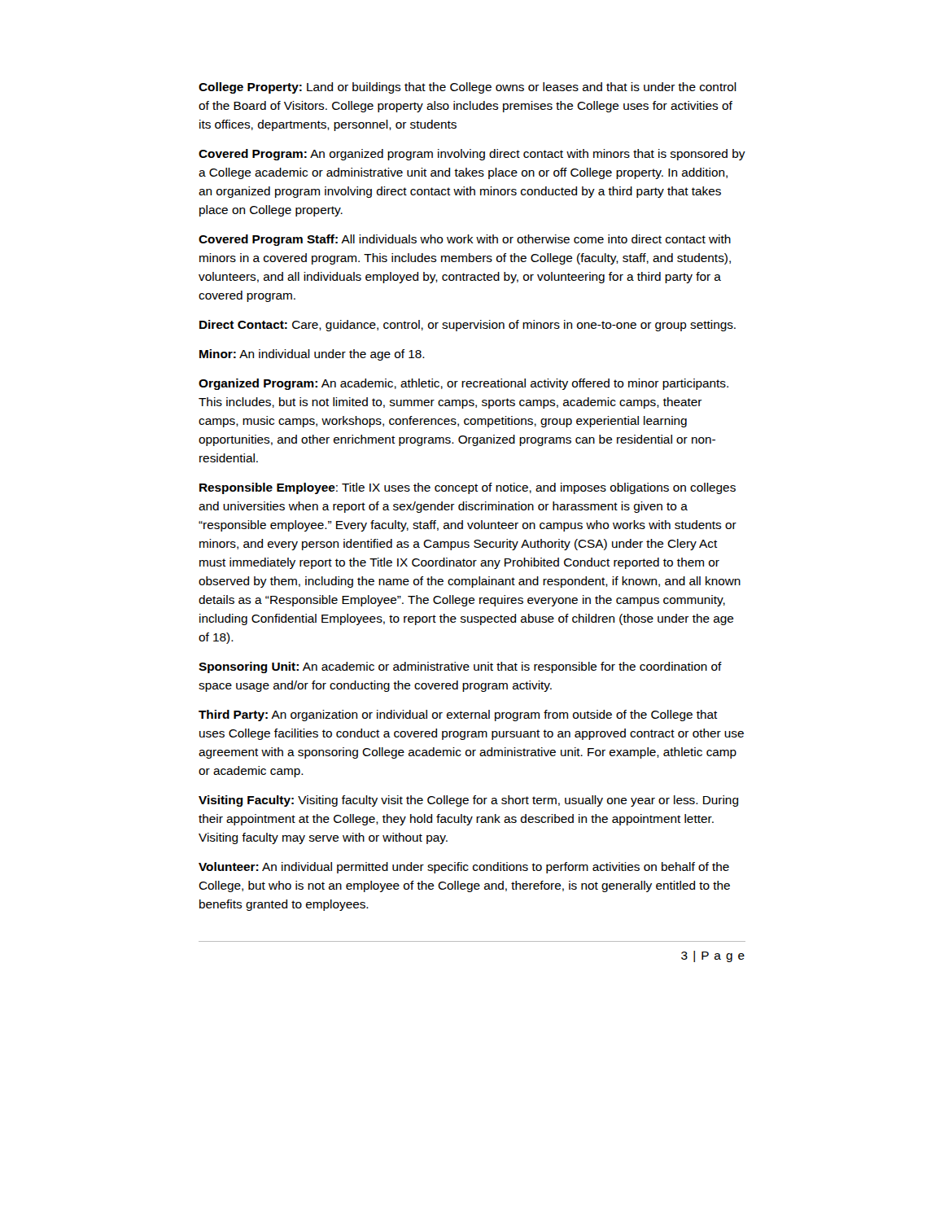College Property: Land or buildings that the College owns or leases and that is under the control of the Board of Visitors. College property also includes premises the College uses for activities of its offices, departments, personnel, or students
Covered Program: An organized program involving direct contact with minors that is sponsored by a College academic or administrative unit and takes place on or off College property. In addition, an organized program involving direct contact with minors conducted by a third party that takes place on College property.
Covered Program Staff: All individuals who work with or otherwise come into direct contact with minors in a covered program. This includes members of the College (faculty, staff, and students), volunteers, and all individuals employed by, contracted by, or volunteering for a third party for a covered program.
Direct Contact: Care, guidance, control, or supervision of minors in one-to-one or group settings.
Minor: An individual under the age of 18.
Organized Program: An academic, athletic, or recreational activity offered to minor participants. This includes, but is not limited to, summer camps, sports camps, academic camps, theater camps, music camps, workshops, conferences, competitions, group experiential learning opportunities, and other enrichment programs. Organized programs can be residential or non-residential.
Responsible Employee: Title IX uses the concept of notice, and imposes obligations on colleges and universities when a report of a sex/gender discrimination or harassment is given to a “responsible employee.” Every faculty, staff, and volunteer on campus who works with students or minors, and every person identified as a Campus Security Authority (CSA) under the Clery Act must immediately report to the Title IX Coordinator any Prohibited Conduct reported to them or observed by them, including the name of the complainant and respondent, if known, and all known details as a “Responsible Employee”. The College requires everyone in the campus community, including Confidential Employees, to report the suspected abuse of children (those under the age of 18).
Sponsoring Unit: An academic or administrative unit that is responsible for the coordination of space usage and/or for conducting the covered program activity.
Third Party: An organization or individual or external program from outside of the College that uses College facilities to conduct a covered program pursuant to an approved contract or other use agreement with a sponsoring College academic or administrative unit. For example, athletic camp or academic camp.
Visiting Faculty: Visiting faculty visit the College for a short term, usually one year or less. During their appointment at the College, they hold faculty rank as described in the appointment letter. Visiting faculty may serve with or without pay.
Volunteer: An individual permitted under specific conditions to perform activities on behalf of the College, but who is not an employee of the College and, therefore, is not generally entitled to the benefits granted to employees.
3 | P a g e